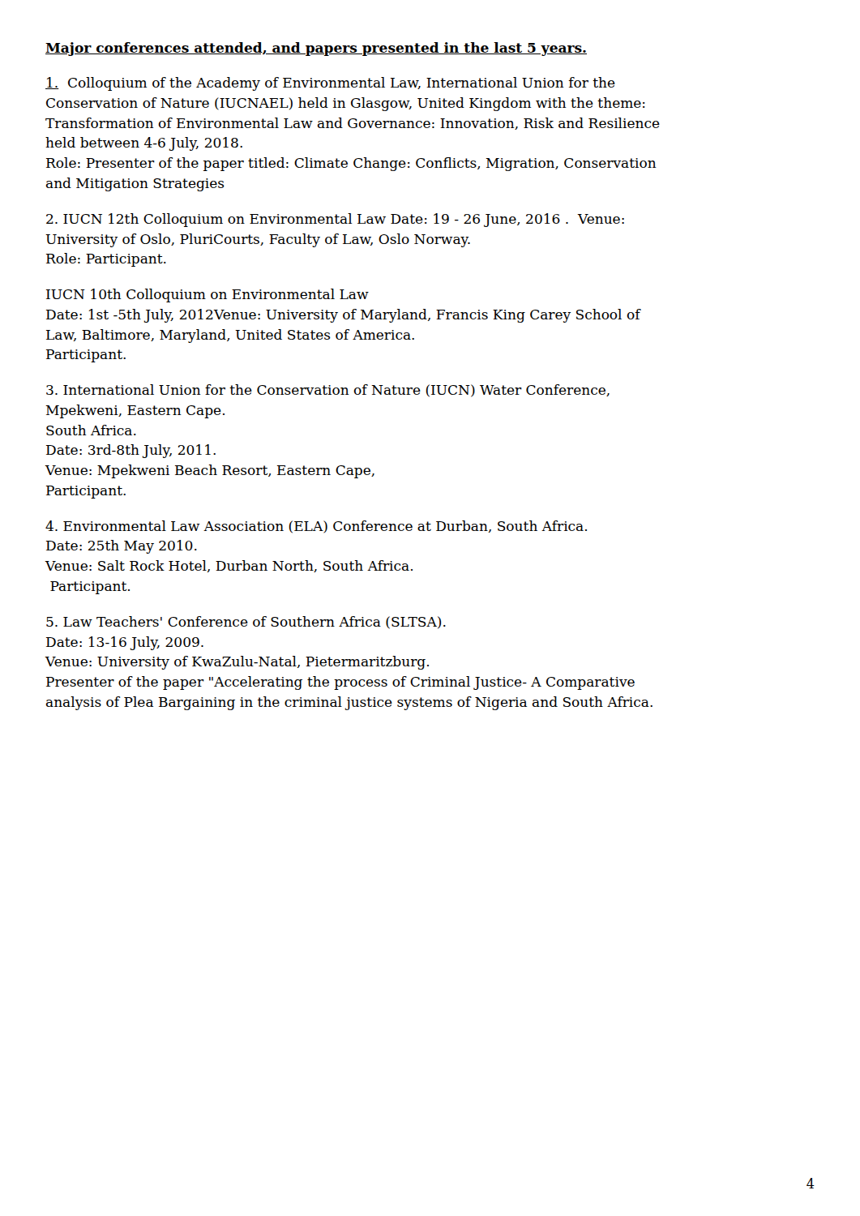Major conferences attended, and papers presented in the last 5 years.
1. Colloquium of the Academy of Environmental Law, International Union for the Conservation of Nature (IUCNAEL) held in Glasgow, United Kingdom with the theme: Transformation of Environmental Law and Governance: Innovation, Risk and Resilience held between 4-6 July, 2018.
Role: Presenter of the paper titled: Climate Change: Conflicts, Migration, Conservation and Mitigation Strategies
2. IUCN 12th Colloquium on Environmental Law Date: 19 - 26 June, 2016 . Venue: University of Oslo, PluriCourts, Faculty of Law, Oslo Norway.
Role: Participant.
IUCN 10th Colloquium on Environmental Law
Date: 1st -5th July, 2012Venue: University of Maryland, Francis King Carey School of Law, Baltimore, Maryland, United States of America.
Participant.
3. International Union for the Conservation of Nature (IUCN) Water Conference, Mpekweni, Eastern Cape.
South Africa.
Date: 3rd-8th July, 2011.
Venue: Mpekweni Beach Resort, Eastern Cape,
Participant.
4. Environmental Law Association (ELA) Conference at Durban, South Africa.
Date: 25th May 2010.
Venue: Salt Rock Hotel, Durban North, South Africa.
Participant.
5. Law Teachers' Conference of Southern Africa (SLTSA).
Date: 13-16 July, 2009.
Venue: University of KwaZulu-Natal, Pietermaritzburg.
Presenter of the paper "Accelerating the process of Criminal Justice- A Comparative analysis of Plea Bargaining in the criminal justice systems of Nigeria and South Africa.
4